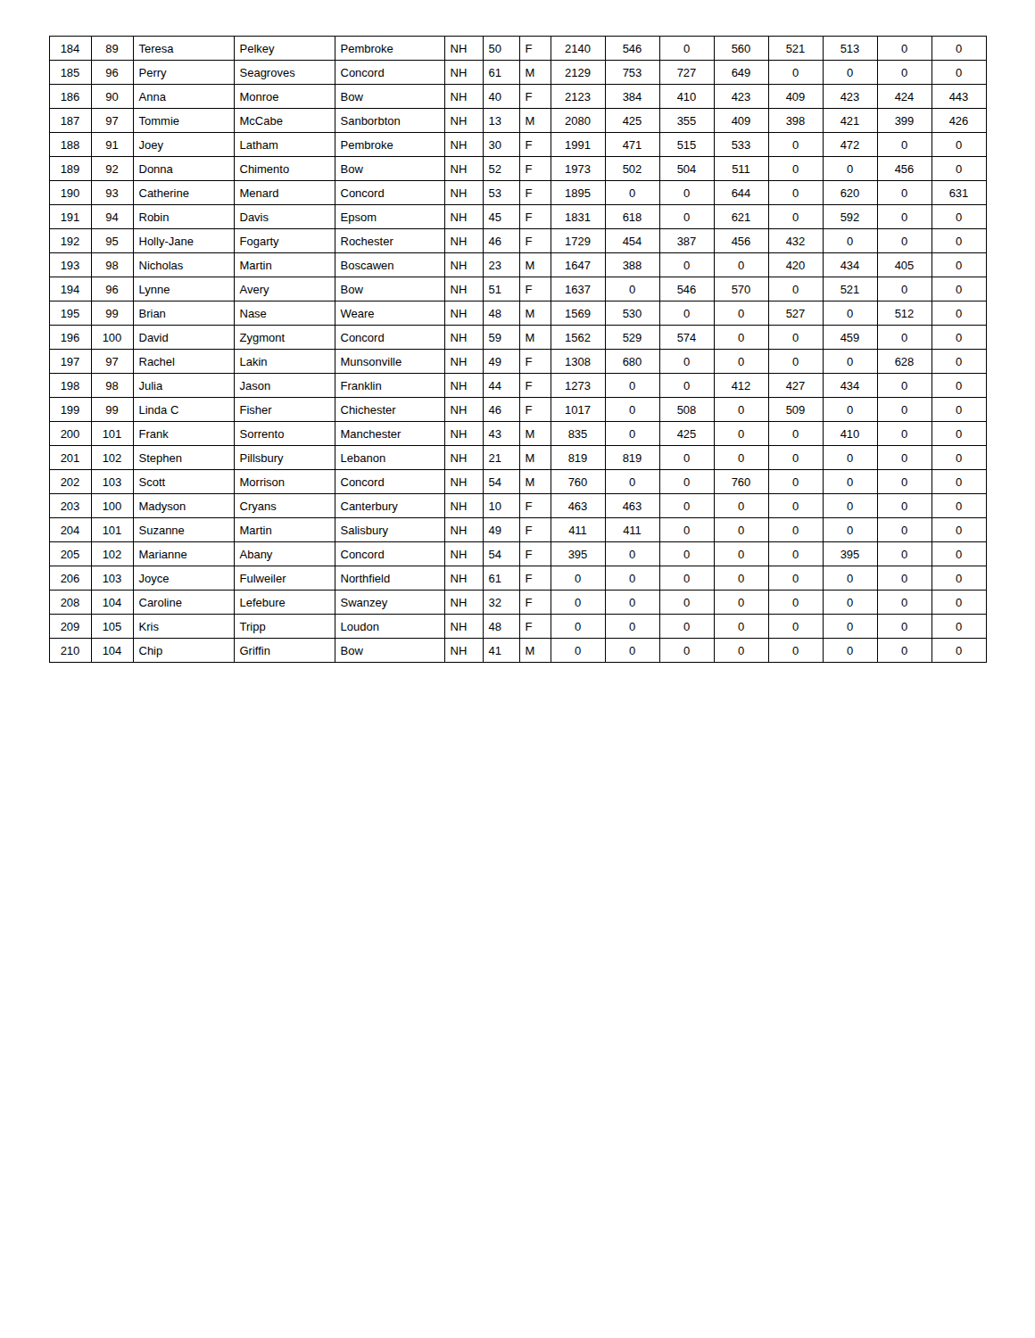| 184 | 89 | Teresa | Pelkey | Pembroke | NH | 50 | F | 2140 | 546 | 0 | 560 | 521 | 513 | 0 | 0 |
| 185 | 96 | Perry | Seagroves | Concord | NH | 61 | M | 2129 | 753 | 727 | 649 | 0 | 0 | 0 | 0 |
| 186 | 90 | Anna | Monroe | Bow | NH | 40 | F | 2123 | 384 | 410 | 423 | 409 | 423 | 424 | 443 |
| 187 | 97 | Tommie | McCabe | Sanborbton | NH | 13 | M | 2080 | 425 | 355 | 409 | 398 | 421 | 399 | 426 |
| 188 | 91 | Joey | Latham | Pembroke | NH | 30 | F | 1991 | 471 | 515 | 533 | 0 | 472 | 0 | 0 |
| 189 | 92 | Donna | Chimento | Bow | NH | 52 | F | 1973 | 502 | 504 | 511 | 0 | 0 | 456 | 0 |
| 190 | 93 | Catherine | Menard | Concord | NH | 53 | F | 1895 | 0 | 0 | 644 | 0 | 620 | 0 | 631 |
| 191 | 94 | Robin | Davis | Epsom | NH | 45 | F | 1831 | 618 | 0 | 621 | 0 | 592 | 0 | 0 |
| 192 | 95 | Holly-Jane | Fogarty | Rochester | NH | 46 | F | 1729 | 454 | 387 | 456 | 432 | 0 | 0 | 0 |
| 193 | 98 | Nicholas | Martin | Boscawen | NH | 23 | M | 1647 | 388 | 0 | 0 | 420 | 434 | 405 | 0 |
| 194 | 96 | Lynne | Avery | Bow | NH | 51 | F | 1637 | 0 | 546 | 570 | 0 | 521 | 0 | 0 |
| 195 | 99 | Brian | Nase | Weare | NH | 48 | M | 1569 | 530 | 0 | 0 | 527 | 0 | 512 | 0 |
| 196 | 100 | David | Zygmont | Concord | NH | 59 | M | 1562 | 529 | 574 | 0 | 0 | 459 | 0 | 0 |
| 197 | 97 | Rachel | Lakin | Munsonville | NH | 49 | F | 1308 | 680 | 0 | 0 | 0 | 0 | 628 | 0 |
| 198 | 98 | Julia | Jason | Franklin | NH | 44 | F | 1273 | 0 | 0 | 412 | 427 | 434 | 0 | 0 |
| 199 | 99 | Linda C | Fisher | Chichester | NH | 46 | F | 1017 | 0 | 508 | 0 | 509 | 0 | 0 | 0 |
| 200 | 101 | Frank | Sorrento | Manchester | NH | 43 | M | 835 | 0 | 425 | 0 | 0 | 410 | 0 | 0 |
| 201 | 102 | Stephen | Pillsbury | Lebanon | NH | 21 | M | 819 | 819 | 0 | 0 | 0 | 0 | 0 | 0 |
| 202 | 103 | Scott | Morrison | Concord | NH | 54 | M | 760 | 0 | 0 | 760 | 0 | 0 | 0 | 0 |
| 203 | 100 | Madyson | Cryans | Canterbury | NH | 10 | F | 463 | 463 | 0 | 0 | 0 | 0 | 0 | 0 |
| 204 | 101 | Suzanne | Martin | Salisbury | NH | 49 | F | 411 | 411 | 0 | 0 | 0 | 0 | 0 | 0 |
| 205 | 102 | Marianne | Abany | Concord | NH | 54 | F | 395 | 0 | 0 | 0 | 0 | 395 | 0 | 0 |
| 206 | 103 | Joyce | Fulweiler | Northfield | NH | 61 | F | 0 | 0 | 0 | 0 | 0 | 0 | 0 | 0 |
| 208 | 104 | Caroline | Lefebure | Swanzey | NH | 32 | F | 0 | 0 | 0 | 0 | 0 | 0 | 0 | 0 |
| 209 | 105 | Kris | Tripp | Loudon | NH | 48 | F | 0 | 0 | 0 | 0 | 0 | 0 | 0 | 0 |
| 210 | 104 | Chip | Griffin | Bow | NH | 41 | M | 0 | 0 | 0 | 0 | 0 | 0 | 0 | 0 |